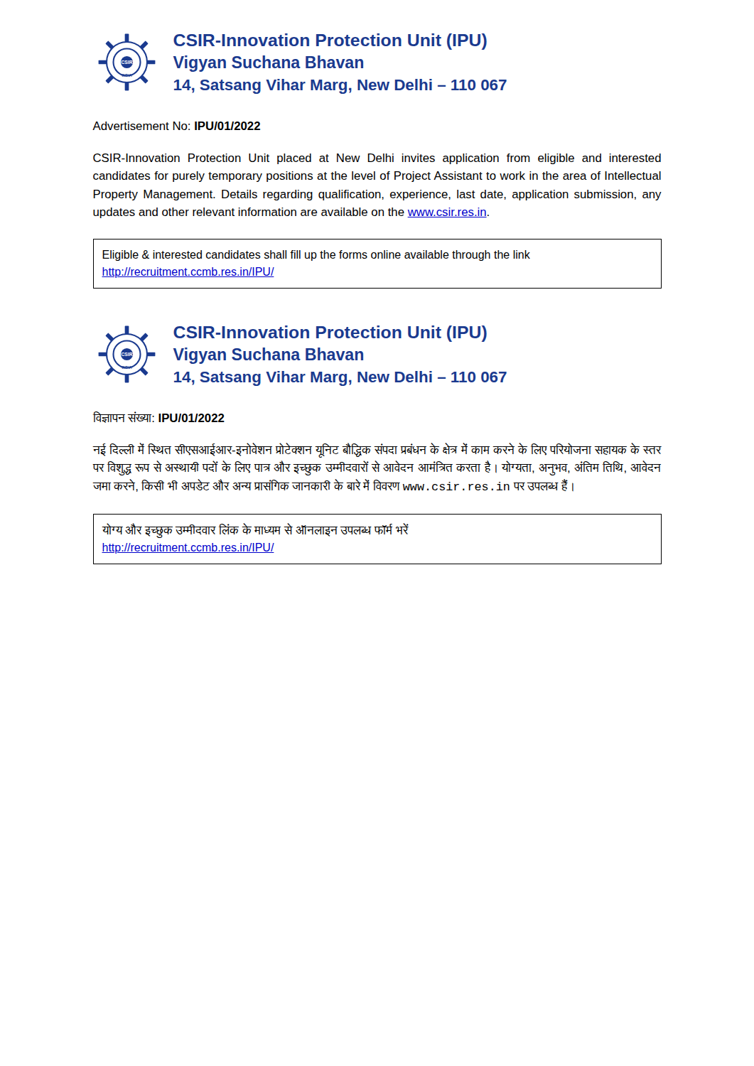CSIR INDIA
CSIR-Innovation Protection Unit (IPU)
Vigyan Suchana Bhavan
14, Satsang Vihar Marg, New Delhi – 110 067
Advertisement No: IPU/01/2022
CSIR-Innovation Protection Unit placed at New Delhi invites application from eligible and interested candidates for purely temporary positions at the level of Project Assistant to work in the area of Intellectual Property Management. Details regarding qualification, experience, last date, application submission, any updates and other relevant information are available on the www.csir.res.in.
Eligible & interested candidates shall fill up the forms online available through the link http://recruitment.ccmb.res.in/IPU/
CSIR INDIA
CSIR-Innovation Protection Unit (IPU)
Vigyan Suchana Bhavan
14, Satsang Vihar Marg, New Delhi – 110 067
विज्ञापन संख्या: IPU/01/2022
नई दिल्ली में स्थित सीएसआईआर-इनोवेशन प्रोटेक्शन यूनिट बौद्धिक संपदा प्रबंधन के क्षेत्र में काम करने के लिए परियोजना सहायक के स्तर पर विशुद्ध रूप से अस्थायी पदों के लिए पात्र और इच्छुक उम्मीदवारों से आवेदन आमंत्रित करता है। योग्यता, अनुभव, अंतिम तिथि, आवेदन जमा करने, किसी भी अपडेट और अन्य प्रासंगिक जानकारी के बारे में विवरण www.csir.res.in पर उपलब्ध हैं।
योग्य और इच्छुक उम्मीदवार लिंक के माध्यम से ऑनलाइन उपलब्ध फॉर्म भरें
http://recruitment.ccmb.res.in/IPU/